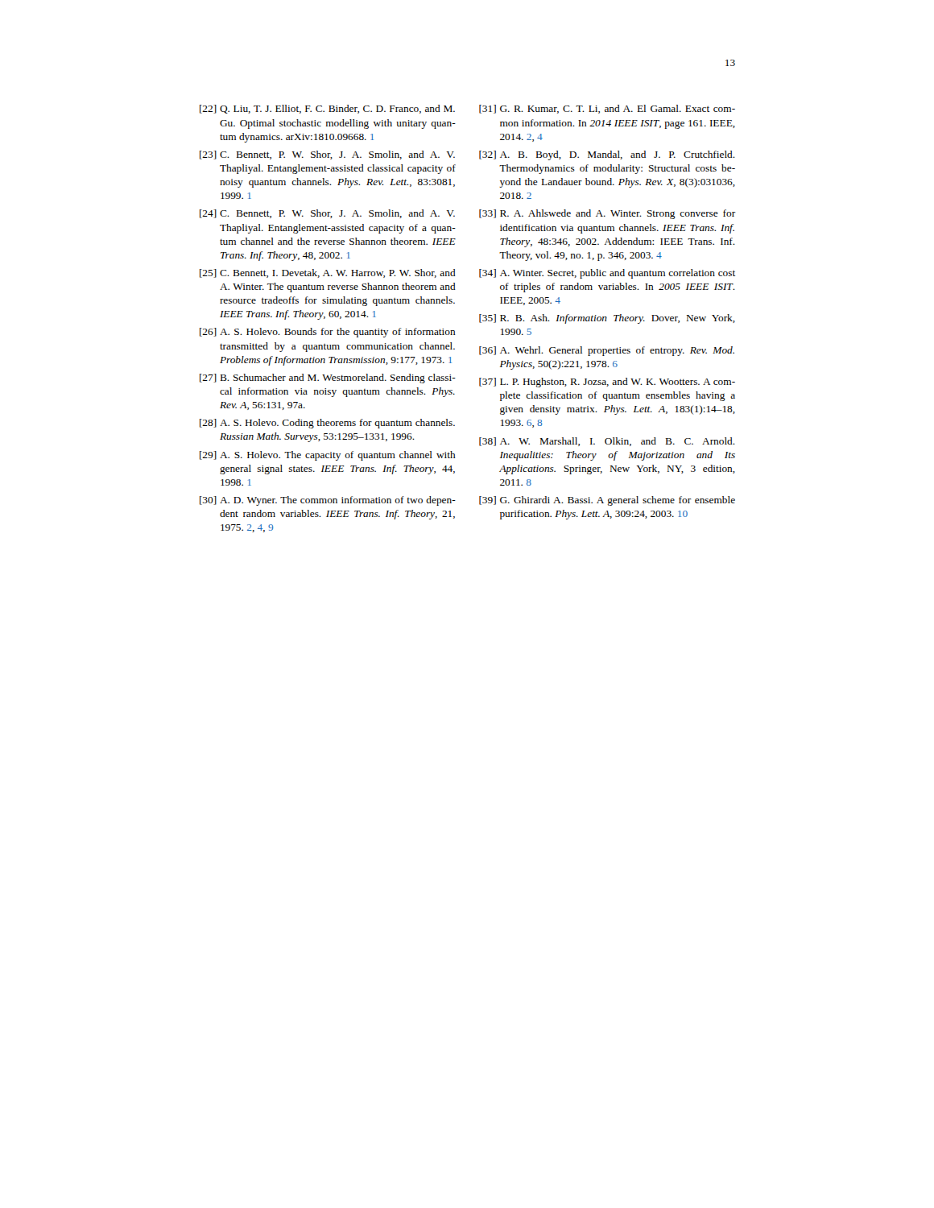13
[22] Q. Liu, T. J. Elliot, F. C. Binder, C. D. Franco, and M. Gu. Optimal stochastic modelling with unitary quantum dynamics. arXiv:1810.09668. 1
[23] C. Bennett, P. W. Shor, J. A. Smolin, and A. V. Thapliyal. Entanglement-assisted classical capacity of noisy quantum channels. Phys. Rev. Lett., 83:3081, 1999. 1
[24] C. Bennett, P. W. Shor, J. A. Smolin, and A. V. Thapliyal. Entanglement-assisted capacity of a quantum channel and the reverse Shannon theorem. IEEE Trans. Inf. Theory, 48, 2002. 1
[25] C. Bennett, I. Devetak, A. W. Harrow, P. W. Shor, and A. Winter. The quantum reverse Shannon theorem and resource tradeoffs for simulating quantum channels. IEEE Trans. Inf. Theory, 60, 2014. 1
[26] A. S. Holevo. Bounds for the quantity of information transmitted by a quantum communication channel. Problems of Information Transmission, 9:177, 1973. 1
[27] B. Schumacher and M. Westmoreland. Sending classical information via noisy quantum channels. Phys. Rev. A, 56:131, 97a.
[28] A. S. Holevo. Coding theorems for quantum channels. Russian Math. Surveys, 53:1295–1331, 1996.
[29] A. S. Holevo. The capacity of quantum channel with general signal states. IEEE Trans. Inf. Theory, 44, 1998. 1
[30] A. D. Wyner. The common information of two dependent random variables. IEEE Trans. Inf. Theory, 21, 1975. 2, 4, 9
[31] G. R. Kumar, C. T. Li, and A. El Gamal. Exact common information. In 2014 IEEE ISIT, page 161. IEEE, 2014. 2, 4
[32] A. B. Boyd, D. Mandal, and J. P. Crutchfield. Thermodynamics of modularity: Structural costs beyond the Landauer bound. Phys. Rev. X, 8(3):031036, 2018. 2
[33] R. A. Ahlswede and A. Winter. Strong converse for identification via quantum channels. IEEE Trans. Inf. Theory, 48:346, 2002. Addendum: IEEE Trans. Inf. Theory, vol. 49, no. 1, p. 346, 2003. 4
[34] A. Winter. Secret, public and quantum correlation cost of triples of random variables. In 2005 IEEE ISIT. IEEE, 2005. 4
[35] R. B. Ash. Information Theory. Dover, New York, 1990. 5
[36] A. Wehrl. General properties of entropy. Rev. Mod. Physics, 50(2):221, 1978. 6
[37] L. P. Hughston, R. Jozsa, and W. K. Wootters. A complete classification of quantum ensembles having a given density matrix. Phys. Lett. A, 183(1):14–18, 1993. 6, 8
[38] A. W. Marshall, I. Olkin, and B. C. Arnold. Inequalities: Theory of Majorization and Its Applications. Springer, New York, NY, 3 edition, 2011. 8
[39] G. Ghirardi A. Bassi. A general scheme for ensemble purification. Phys. Lett. A, 309:24, 2003. 10